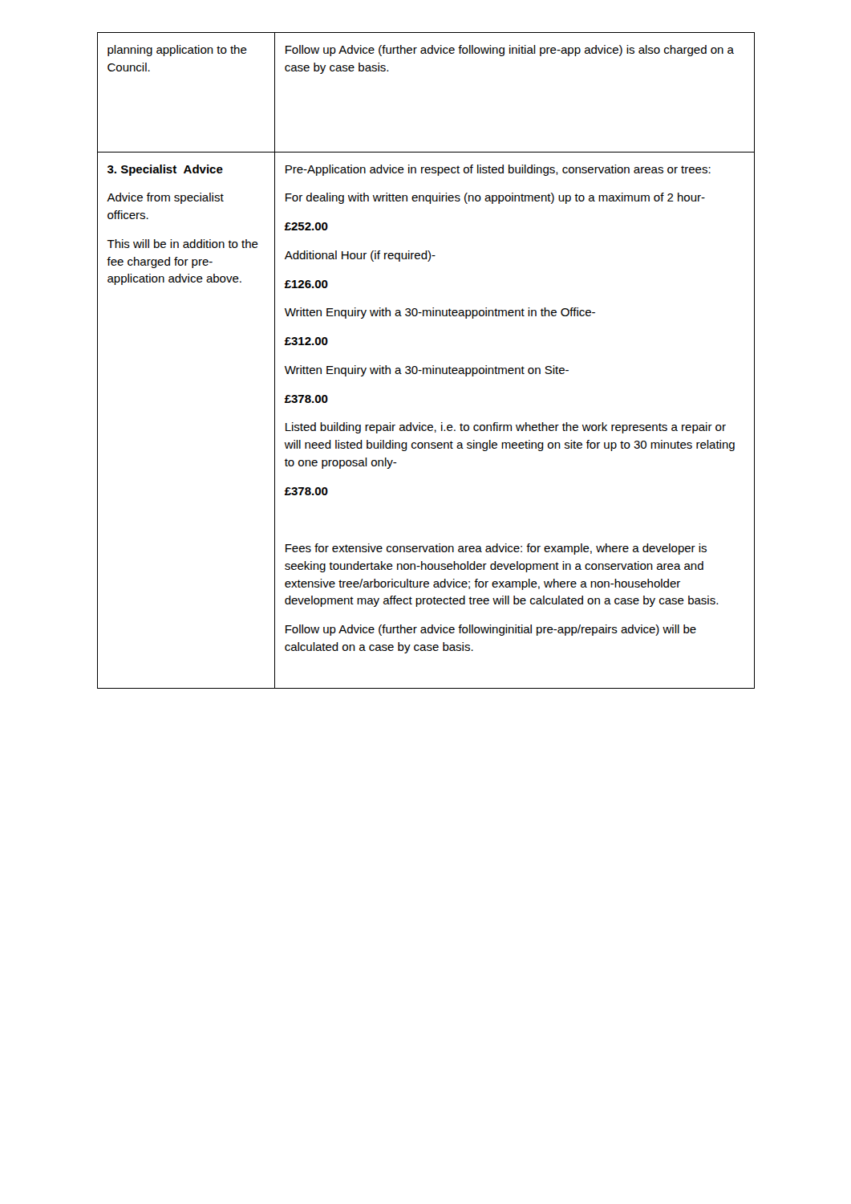| planning application to the Council. | Follow up Advice (further advice following initial pre-app advice) is also charged on a case by case basis. |
| 3. Specialist Advice Advice from specialist officers. This will be in addition to the fee charged for pre-application advice above. | Pre-Application advice in respect of listed buildings, conservation areas or trees: For dealing with written enquiries (no appointment) up to a maximum of 2 hour- £252.00 Additional Hour (if required)- £126.00 Written Enquiry with a 30-minuteappointment in the Office- £312.00 Written Enquiry with a 30-minuteappointment on Site- £378.00 Listed building repair advice, i.e. to confirm whether the work represents a repair or will need listed building consent a single meeting on site for up to 30 minutes relating to one proposal only- £378.00 Fees for extensive conservation area advice: for example, where a developer is seeking toundertake non-householder development in a conservation area and extensive tree/arboriculture advice; for example, where a non-householder development may affect protected tree will be calculated on a case by case basis. Follow up Advice (further advice followinginitial pre-app/repairs advice) will be calculated on a case by case basis. |